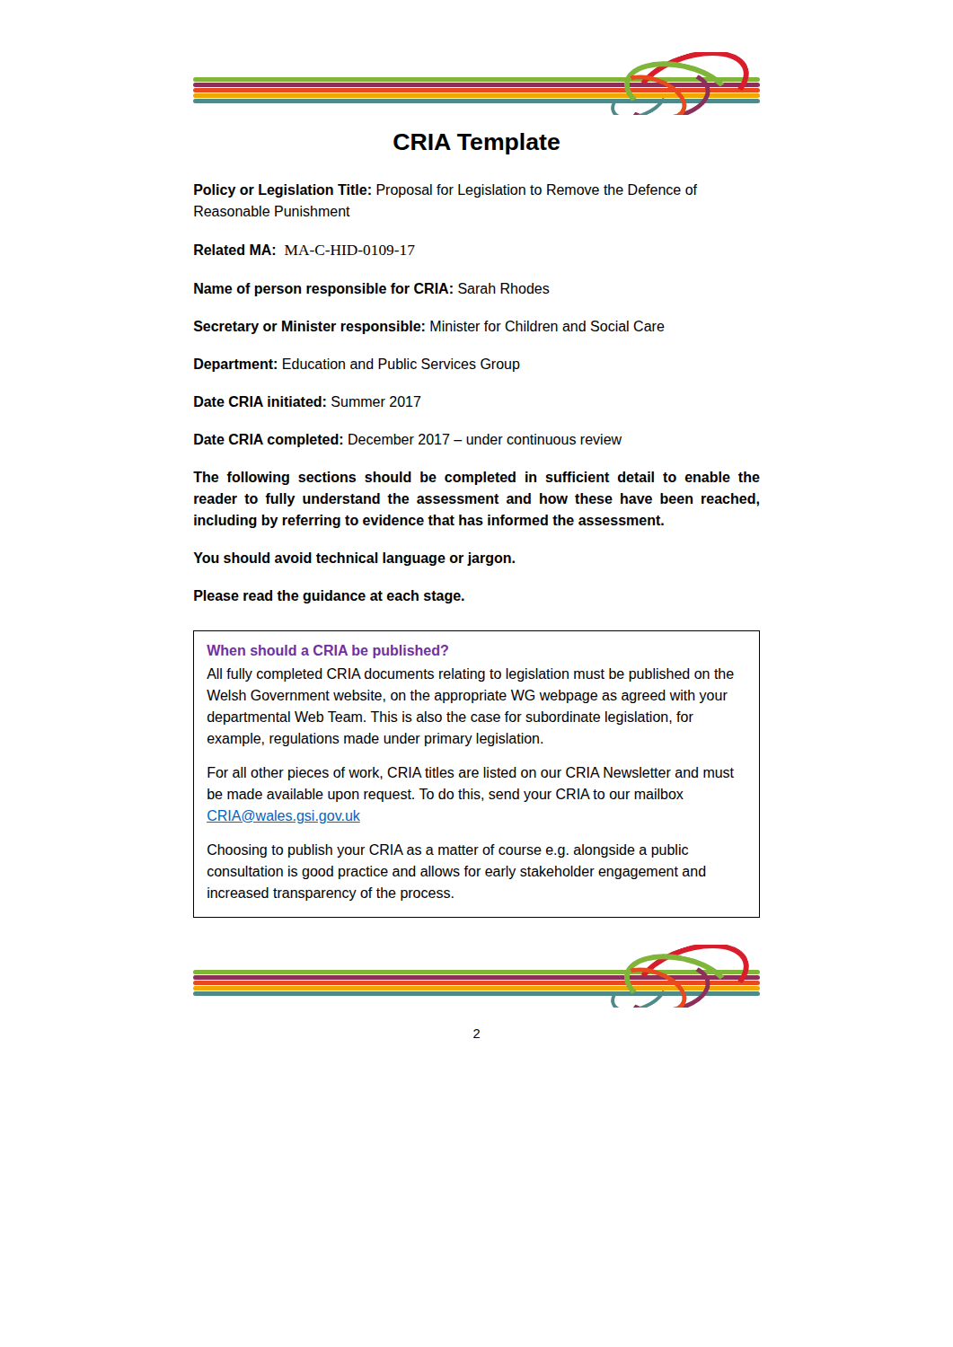CRIA Template
Policy or Legislation Title: Proposal for Legislation to Remove the Defence of Reasonable Punishment
Related MA: MA-C-HID-0109-17
Name of person responsible for CRIA: Sarah Rhodes
Secretary or Minister responsible: Minister for Children and Social Care
Department: Education and Public Services Group
Date CRIA initiated: Summer 2017
Date CRIA completed: December 2017 – under continuous review
The following sections should be completed in sufficient detail to enable the reader to fully understand the assessment and how these have been reached, including by referring to evidence that has informed the assessment.
You should avoid technical language or jargon.
Please read the guidance at each stage.
When should a CRIA be published?
All fully completed CRIA documents relating to legislation must be published on the Welsh Government website, on the appropriate WG webpage as agreed with your departmental Web Team. This is also the case for subordinate legislation, for example, regulations made under primary legislation.
For all other pieces of work, CRIA titles are listed on our CRIA Newsletter and must be made available upon request. To do this, send your CRIA to our mailbox CRIA@wales.gsi.gov.uk
Choosing to publish your CRIA as a matter of course e.g. alongside a public consultation is good practice and allows for early stakeholder engagement and increased transparency of the process.
2